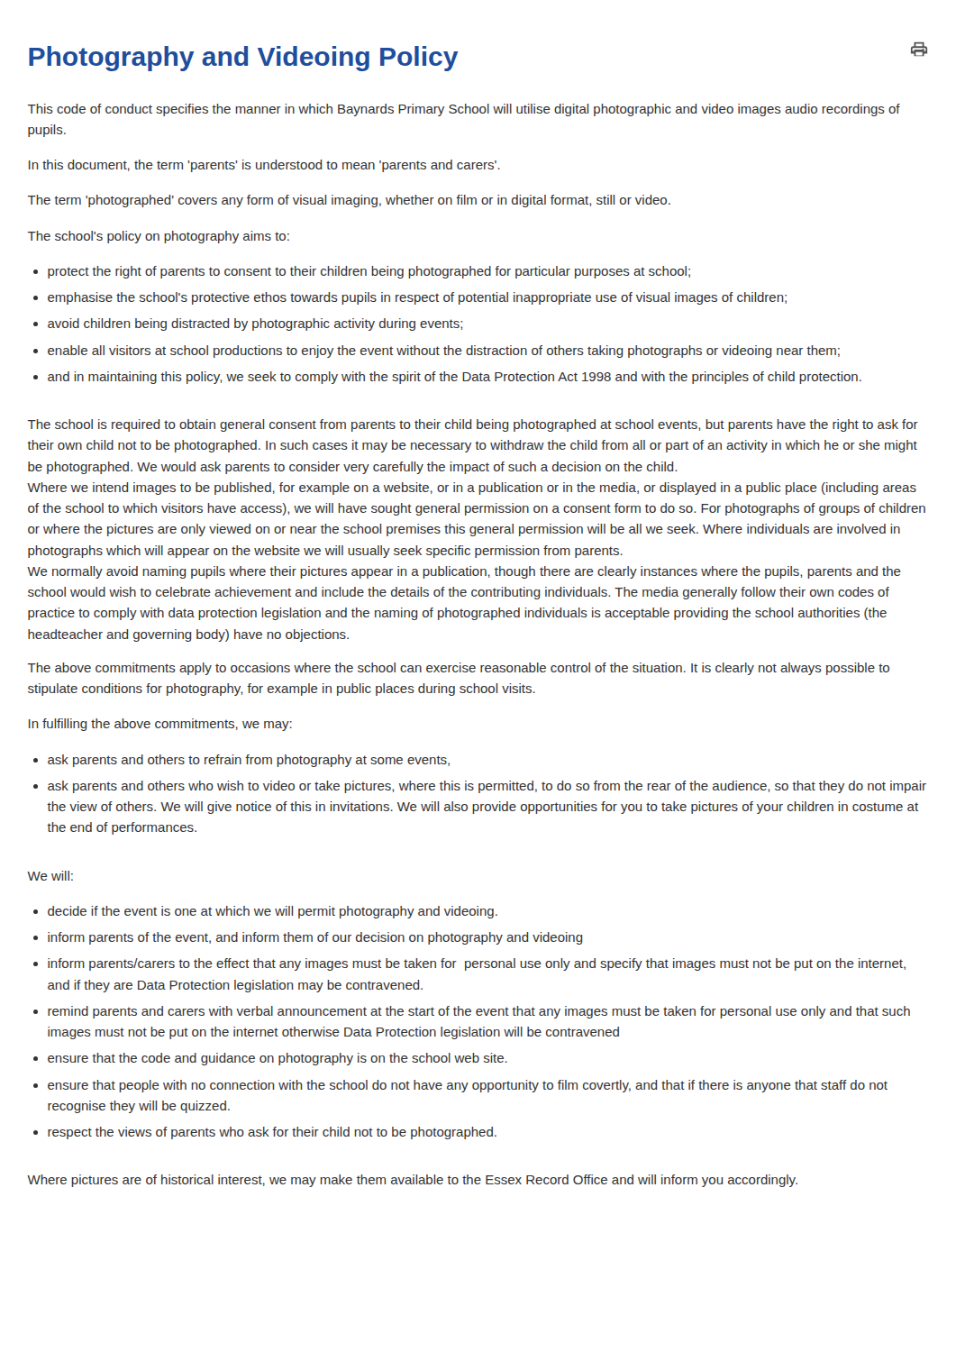Photography and Videoing Policy
This code of conduct specifies the manner in which Baynards Primary School will utilise digital photographic and video images audio recordings of pupils.
In this document, the term 'parents' is understood to mean 'parents and carers'.
The term 'photographed' covers any form of visual imaging, whether on film or in digital format, still or video.
The school's policy on photography aims to:
protect the right of parents to consent to their children being photographed for particular purposes at school;
emphasise the school's protective ethos towards pupils in respect of potential inappropriate use of visual images of children;
avoid children being distracted by photographic activity during events;
enable all visitors at school productions to enjoy the event without the distraction of others taking photographs or videoing near them;
and in maintaining this policy, we seek to comply with the spirit of the Data Protection Act 1998 and with the principles of child protection.
The school is required to obtain general consent from parents to their child being photographed at school events, but parents have the right to ask for their own child not to be photographed. In such cases it may be necessary to withdraw the child from all or part of an activity in which he or she might be photographed. We would ask parents to consider very carefully the impact of such a decision on the child.
Where we intend images to be published, for example on a website, or in a publication or in the media, or displayed in a public place (including areas of the school to which visitors have access), we will have sought general permission on a consent form to do so. For photographs of groups of children or where the pictures are only viewed on or near the school premises this general permission will be all we seek. Where individuals are involved in photographs which will appear on the website we will usually seek specific permission from parents.
We normally avoid naming pupils where their pictures appear in a publication, though there are clearly instances where the pupils, parents and the school would wish to celebrate achievement and include the details of the contributing individuals. The media generally follow their own codes of practice to comply with data protection legislation and the naming of photographed individuals is acceptable providing the school authorities (the headteacher and governing body) have no objections.
The above commitments apply to occasions where the school can exercise reasonable control of the situation. It is clearly not always possible to stipulate conditions for photography, for example in public places during school visits.
In fulfilling the above commitments, we may:
ask parents and others to refrain from photography at some events,
ask parents and others who wish to video or take pictures, where this is permitted, to do so from the rear of the audience, so that they do not impair the view of others. We will give notice of this in invitations. We will also provide opportunities for you to take pictures of your children in costume at the end of performances.
We will:
decide if the event is one at which we will permit photography and videoing.
inform parents of the event, and inform them of our decision on photography and videoing
inform parents/carers to the effect that any images must be taken for personal use only and specify that images must not be put on the internet, and if they are Data Protection legislation may be contravened.
remind parents and carers with verbal announcement at the start of the event that any images must be taken for personal use only and that such images must not be put on the internet otherwise Data Protection legislation will be contravened
ensure that the code and guidance on photography is on the school web site.
ensure that people with no connection with the school do not have any opportunity to film covertly, and that if there is anyone that staff do not recognise they will be quizzed.
respect the views of parents who ask for their child not to be photographed.
Where pictures are of historical interest, we may make them available to the Essex Record Office and will inform you accordingly.